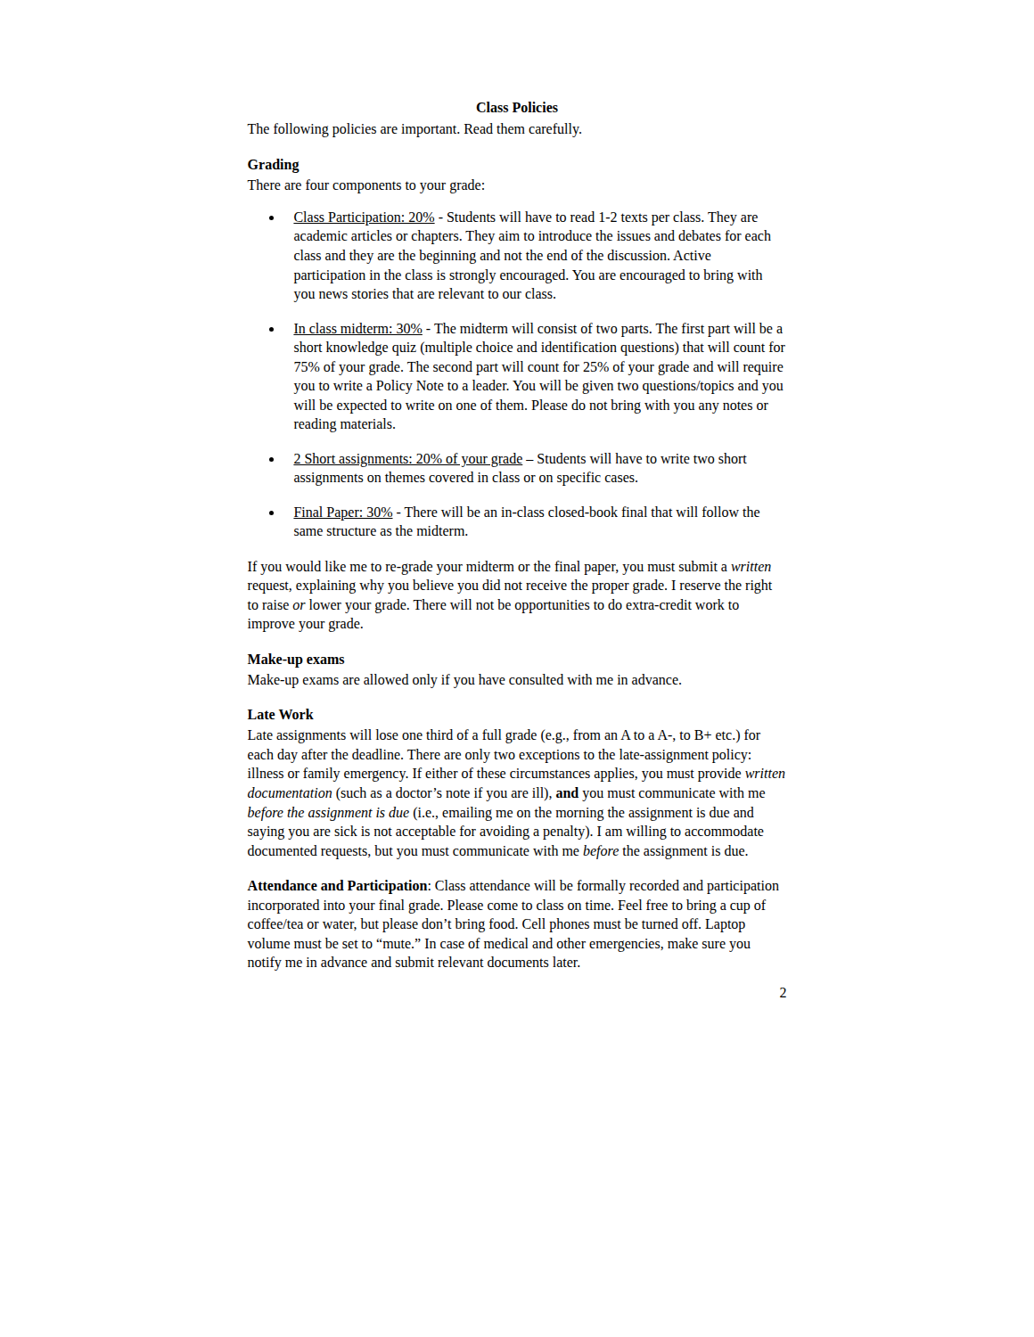Class Policies
The following policies are important. Read them carefully.
Grading
There are four components to your grade:
Class Participation: 20% - Students will have to read 1-2 texts per class. They are academic articles or chapters. They aim to introduce the issues and debates for each class and they are the beginning and not the end of the discussion. Active participation in the class is strongly encouraged. You are encouraged to bring with you news stories that are relevant to our class.
In class midterm: 30% - The midterm will consist of two parts. The first part will be a short knowledge quiz (multiple choice and identification questions) that will count for 75% of your grade. The second part will count for 25% of your grade and will require you to write a Policy Note to a leader. You will be given two questions/topics and you will be expected to write on one of them. Please do not bring with you any notes or reading materials.
2 Short assignments: 20% of your grade – Students will have to write two short assignments on themes covered in class or on specific cases.
Final Paper: 30% - There will be an in-class closed-book final that will follow the same structure as the midterm.
If you would like me to re-grade your midterm or the final paper, you must submit a written request, explaining why you believe you did not receive the proper grade. I reserve the right to raise or lower your grade. There will not be opportunities to do extra-credit work to improve your grade.
Make-up exams
Make-up exams are allowed only if you have consulted with me in advance.
Late Work
Late assignments will lose one third of a full grade (e.g., from an A to a A-, to B+ etc.) for each day after the deadline. There are only two exceptions to the late-assignment policy: illness or family emergency. If either of these circumstances applies, you must provide written documentation (such as a doctor’s note if you are ill), and you must communicate with me before the assignment is due (i.e., emailing me on the morning the assignment is due and saying you are sick is not acceptable for avoiding a penalty). I am willing to accommodate documented requests, but you must communicate with me before the assignment is due.
Attendance and Participation: Class attendance will be formally recorded and participation incorporated into your final grade. Please come to class on time. Feel free to bring a cup of coffee/tea or water, but please don’t bring food. Cell phones must be turned off. Laptop volume must be set to “mute.” In case of medical and other emergencies, make sure you notify me in advance and submit relevant documents later.
2